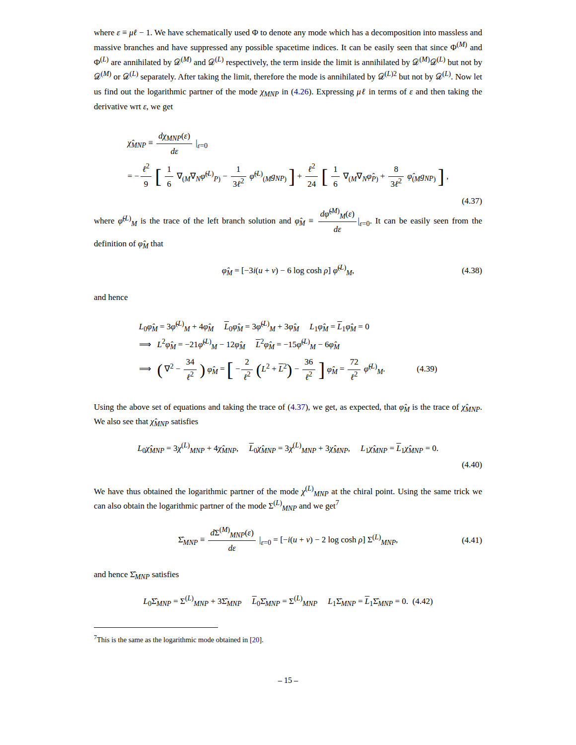where ε ≡ μℓ − 1. We have schematically used Φ to denote any mode which has a decomposition into massless and massive branches and have suppressed any possible spacetime indices. It can be easily seen that since Φ(M) and Φ(L) are annihilated by 𝒟(M) and 𝒟(L) respectively, the term inside the limit is annihilated by 𝒟(M)𝒟(L) but not by 𝒟(M) or 𝒟(L) separately. After taking the limit, therefore the mode is annihilated by 𝒟(L)2 but not by 𝒟(L). Now let us find out the logarithmic partner of the mode χMNP in (4.26). Expressing μℓ in terms of ε and then taking the derivative wrt ε, we get
χ̂MNP ≡ dχMNP(ε) dε |ε=0
= −ℓ29 [ 16 ∇(M∇Nφ̃(L)P) − 13ℓ2 φ̃(L)(MgNP) ] + ℓ224 [ 16 ∇(M∇Nφ̂P) + 83ℓ2 φ̂(MgNP) ] ,
(4.37)
where φ̃(L)M is the trace of the left branch solution and φ̂M ≡ dφ̃(M)M(ε) dε|ε=0. It can be easily seen from the definition of φ̂M that
φ̂M = [−3i(u + v) − 6 log cosh ρ] φ̃(L)M, (4.38)
and hence
L0φ̂M = 3φ̃(L)M + 4φ̂M L0φ̂M = 3φ̃(L)M + 3φ̂M L1φ̂M = L1φ̂M = 0
⟹ L2φ̂M = −21φ̃(L)M − 12φ̂M L2φ̂M = −15φ̃(L)M − 6φ̂M
⟹ ( ∇2 − 34 ℓ2 ) φ̂M = [ −2 ℓ2 (L2 + L2) − 36 ℓ2 ] φ̂M = 72 ℓ2 φ̃(L)M. (4.39)
Using the above set of equations and taking the trace of (4.37), we get, as expected, that φ̂M is the trace of χ̂MNP. We also see that χ̂MNP satisfies
L0χ̂MNP = 3χ(L)MNP + 4χ̂MNP, L0χ̂MNP = 3χ(L)MNP + 3χ̂MNP, L1χ̂MNP = L1χ̂MNP = 0.
(4.40)
We have thus obtained the logarithmic partner of the mode χ(L)MNP at the chiral point. Using the same trick we can also obtain the logarithmic partner of the mode Σ(L)MNP and we get7
Σ̂MNP ≡ d Σ(M)MNP(ε) dε |ε=0 = [−i(u + v) − 2 log cosh ρ] Σ(L)MNP, (4.41)
and hence Σ̂MNP satisfies
L0Σ̂MNP = Σ(L)MNP + 3Σ̂MNP L0Σ̂MNP = Σ(L)MNP L1Σ̂MNP = L1Σ̂MNP = 0. (4.42)
7This is the same as the logarithmic mode obtained in [20].
– 15 –